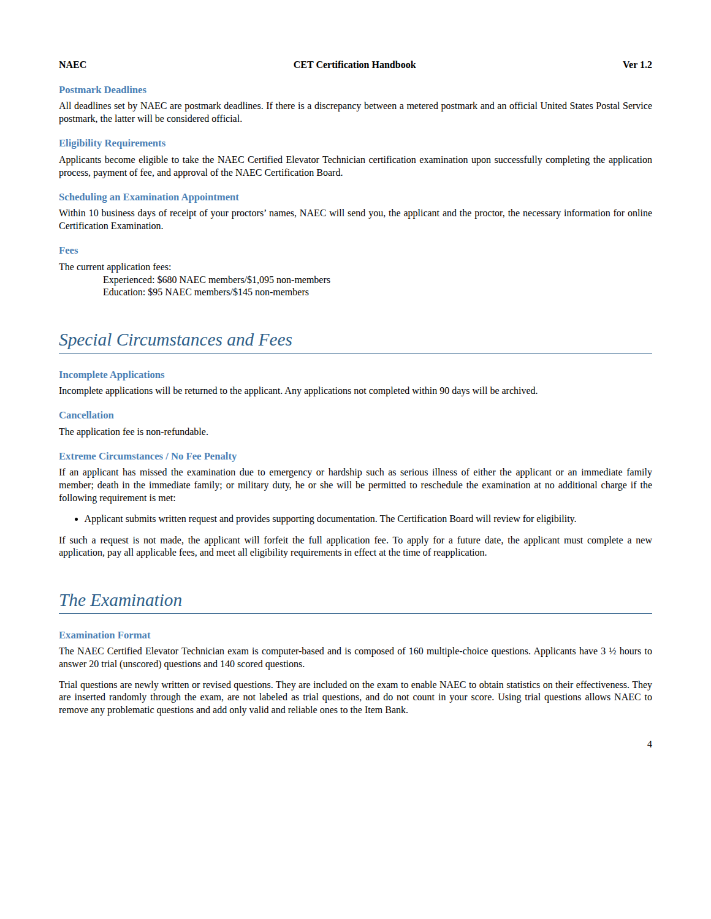NAEC CET Certification Handbook Ver 1.2
Postmark Deadlines
All deadlines set by NAEC are postmark deadlines. If there is a discrepancy between a metered postmark and an official United States Postal Service postmark, the latter will be considered official.
Eligibility Requirements
Applicants become eligible to take the NAEC Certified Elevator Technician certification examination upon successfully completing the application process, payment of fee, and approval of the NAEC Certification Board.
Scheduling an Examination Appointment
Within 10 business days of receipt of your proctors’ names, NAEC will send you, the applicant and the proctor, the necessary information for online Certification Examination.
Fees
The current application fees:
Experienced: $680 NAEC members/$1,095 non-members
Education: $95 NAEC members/$145 non-members
Special Circumstances and Fees
Incomplete Applications
Incomplete applications will be returned to the applicant. Any applications not completed within 90 days will be archived.
Cancellation
The application fee is non-refundable.
Extreme Circumstances / No Fee Penalty
If an applicant has missed the examination due to emergency or hardship such as serious illness of either the applicant or an immediate family member; death in the immediate family; or military duty, he or she will be permitted to reschedule the examination at no additional charge if the following requirement is met:
Applicant submits written request and provides supporting documentation. The Certification Board will review for eligibility.
If such a request is not made, the applicant will forfeit the full application fee. To apply for a future date, the applicant must complete a new application, pay all applicable fees, and meet all eligibility requirements in effect at the time of reapplication.
The Examination
Examination Format
The NAEC Certified Elevator Technician exam is computer-based and is composed of 160 multiple-choice questions. Applicants have 3 ½ hours to answer 20 trial (unscored) questions and 140 scored questions.
Trial questions are newly written or revised questions. They are included on the exam to enable NAEC to obtain statistics on their effectiveness. They are inserted randomly through the exam, are not labeled as trial questions, and do not count in your score. Using trial questions allows NAEC to remove any problematic questions and add only valid and reliable ones to the Item Bank.
4